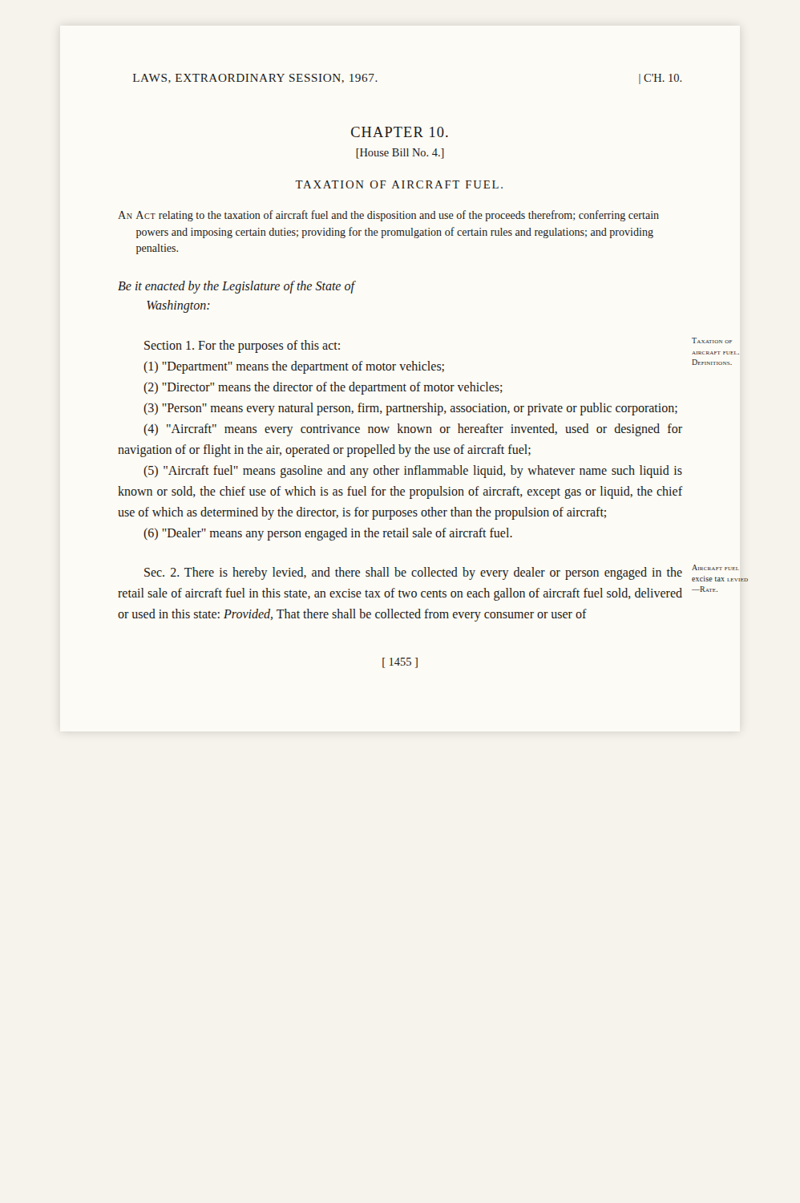LAWS, EXTRAORDINARY SESSION, 1967. | C'H. 10.
CHAPTER 10.
[House Bill No. 4.]
TAXATION OF AIRCRAFT FUEL.
An Act relating to the taxation of aircraft fuel and the disposition and use of the proceeds therefrom; conferring certain powers and imposing certain duties; providing for the promulgation of certain rules and regulations; and providing penalties.
Be it enacted by the Legislature of the State of Washington:
Taxation of aircraft fuel. Definitions.
Section 1. For the purposes of this act:
(1) "Department" means the department of motor vehicles;
(2) "Director" means the director of the department of motor vehicles;
(3) "Person" means every natural person, firm, partnership, association, or private or public corporation;
(4) "Aircraft" means every contrivance now known or hereafter invented, used or designed for navigation of or flight in the air, operated or propelled by the use of aircraft fuel;
(5) "Aircraft fuel" means gasoline and any other inflammable liquid, by whatever name such liquid is known or sold, the chief use of which is as fuel for the propulsion of aircraft, except gas or liquid, the chief use of which as determined by the director, is for purposes other than the propulsion of aircraft;
(6) "Dealer" means any person engaged in the retail sale of aircraft fuel.
Aircraft fuel excise tax levied—Rate.
Sec. 2. There is hereby levied, and there shall be collected by every dealer or person engaged in the retail sale of aircraft fuel in this state, an excise tax of two cents on each gallon of aircraft fuel sold, delivered or used in this state: Provided, That there shall be collected from every consumer or user of
[ 1455 ]